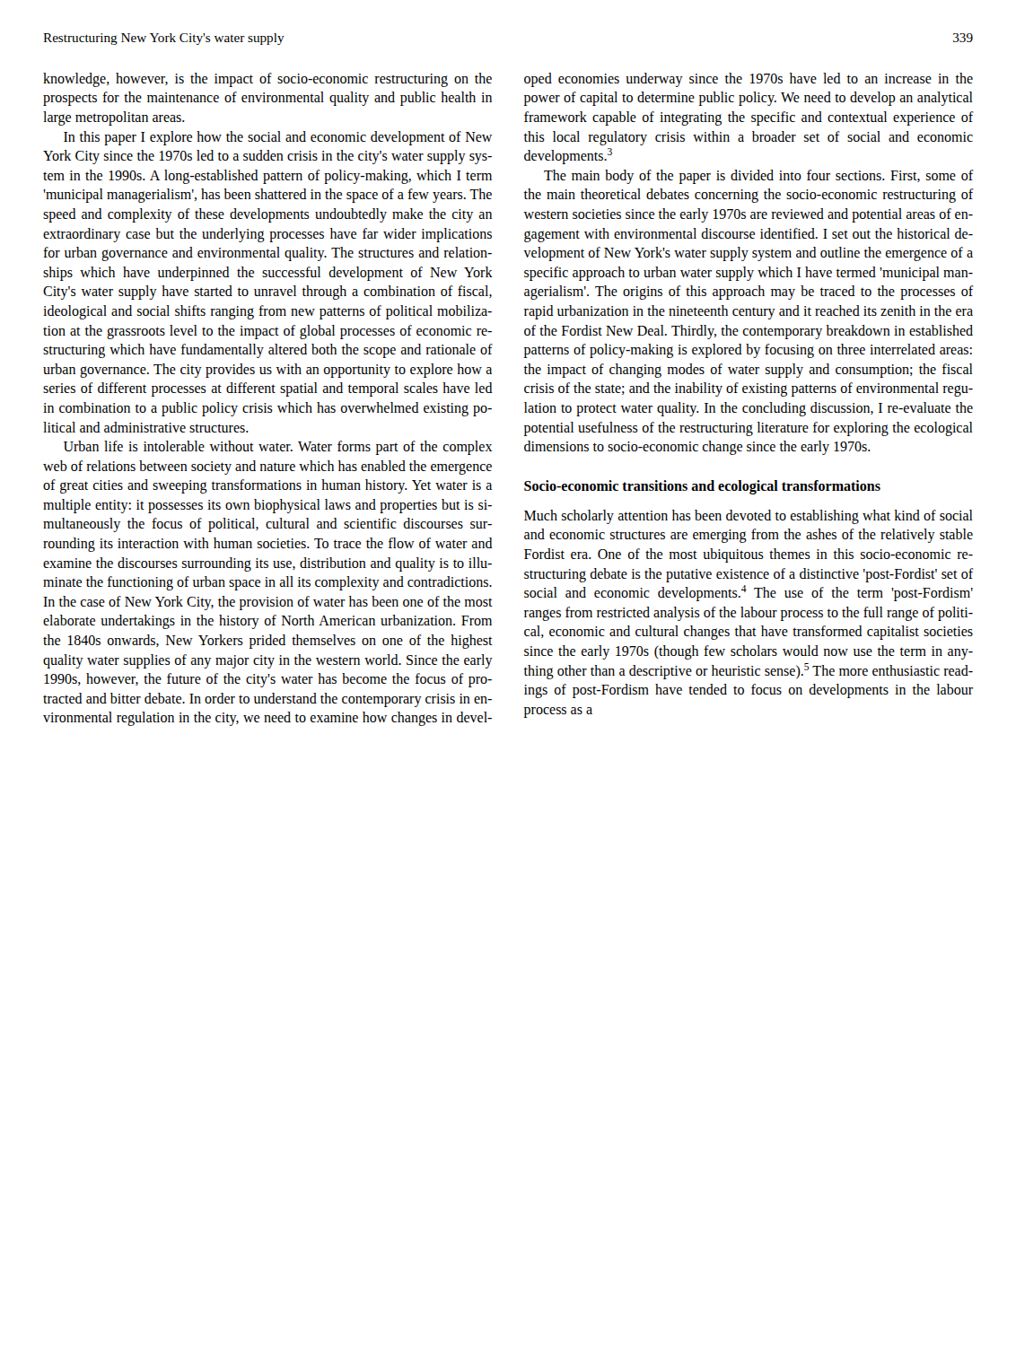Restructuring New York City's water supply 339
knowledge, however, is the impact of socio-economic restructuring on the prospects for the maintenance of environmental quality and public health in large metropolitan areas.
In this paper I explore how the social and economic development of New York City since the 1970s led to a sudden crisis in the city's water supply system in the 1990s. A long-established pattern of policy-making, which I term 'municipal managerialism', has been shattered in the space of a few years. The speed and complexity of these developments undoubtedly make the city an extraordinary case but the underlying processes have far wider implications for urban governance and environmental quality. The structures and relationships which have underpinned the successful development of New York City's water supply have started to unravel through a combination of fiscal, ideological and social shifts ranging from new patterns of political mobilization at the grassroots level to the impact of global processes of economic restructuring which have fundamentally altered both the scope and rationale of urban governance. The city provides us with an opportunity to explore how a series of different processes at different spatial and temporal scales have led in combination to a public policy crisis which has overwhelmed existing political and administrative structures.
Urban life is intolerable without water. Water forms part of the complex web of relations between society and nature which has enabled the emergence of great cities and sweeping transformations in human history. Yet water is a multiple entity: it possesses its own biophysical laws and properties but is simultaneously the focus of political, cultural and scientific discourses surrounding its interaction with human societies. To trace the flow of water and examine the discourses surrounding its use, distribution and quality is to illuminate the functioning of urban space in all its complexity and contradictions. In the case of New York City, the provision of water has been one of the most elaborate undertakings in the history of North American urbanization. From the 1840s onwards, New Yorkers prided themselves on one of the highest quality water supplies of any major city in the western world. Since the early 1990s, however, the future of the city's water has become the focus of protracted and bitter debate. In order to understand the contemporary crisis in environmental regulation in the city, we need to examine how changes in developed economies underway since the 1970s have led to an increase in the power of capital to determine public policy. We need to develop an analytical framework capable of integrating the specific and contextual experience of this local regulatory crisis within a broader set of social and economic developments.3
The main body of the paper is divided into four sections. First, some of the main theoretical debates concerning the socio-economic restructuring of western societies since the early 1970s are reviewed and potential areas of engagement with environmental discourse identified. I set out the historical development of New York's water supply system and outline the emergence of a specific approach to urban water supply which I have termed 'municipal managerialism'. The origins of this approach may be traced to the processes of rapid urbanization in the nineteenth century and it reached its zenith in the era of the Fordist New Deal. Thirdly, the contemporary breakdown in established patterns of policy-making is explored by focusing on three interrelated areas: the impact of changing modes of water supply and consumption; the fiscal crisis of the state; and the inability of existing patterns of environmental regulation to protect water quality. In the concluding discussion, I re-evaluate the potential usefulness of the restructuring literature for exploring the ecological dimensions to socio-economic change since the early 1970s.
Socio-economic transitions and ecological transformations
Much scholarly attention has been devoted to establishing what kind of social and economic structures are emerging from the ashes of the relatively stable Fordist era. One of the most ubiquitous themes in this socio-economic restructuring debate is the putative existence of a distinctive 'post-Fordist' set of social and economic developments.4 The use of the term 'post-Fordism' ranges from restricted analysis of the labour process to the full range of political, economic and cultural changes that have transformed capitalist societies since the early 1970s (though few scholars would now use the term in anything other than a descriptive or heuristic sense).5 The more enthusiastic readings of post-Fordism have tended to focus on developments in the labour process as a